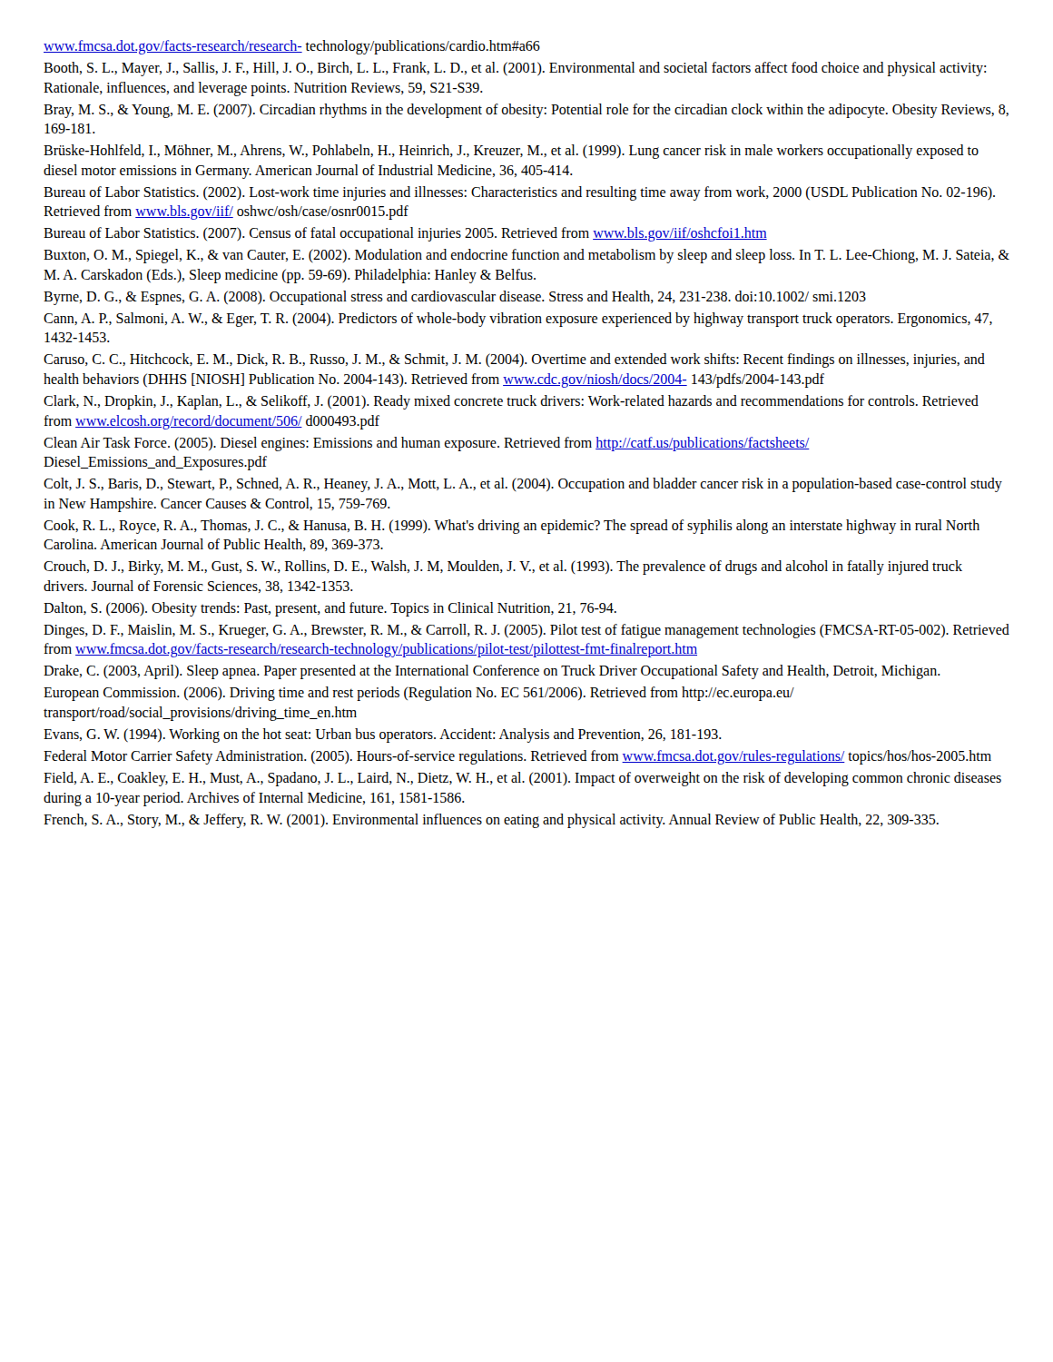www.fmcsa.dot.gov/facts-research/research- technology/publications/cardio.htm#a66
Booth, S. L., Mayer, J., Sallis, J. F., Hill, J. O., Birch, L. L., Frank, L. D., et al. (2001). Environmental and societal factors affect food choice and physical activity: Rationale, influences, and leverage points. Nutrition Reviews, 59, S21-S39.
Bray, M. S., & Young, M. E. (2007). Circadian rhythms in the development of obesity: Potential role for the circadian clock within the adipocyte. Obesity Reviews, 8, 169-181.
Brüske-Hohlfeld, I., Möhner, M., Ahrens, W., Pohlabeln, H., Heinrich, J., Kreuzer, M., et al. (1999). Lung cancer risk in male workers occupationally exposed to diesel motor emissions in Germany. American Journal of Industrial Medicine, 36, 405-414.
Bureau of Labor Statistics. (2002). Lost-work time injuries and illnesses: Characteristics and resulting time away from work, 2000 (USDL Publication No. 02-196). Retrieved from www.bls.gov/iif/ oshwc/osh/case/osnr0015.pdf
Bureau of Labor Statistics. (2007). Census of fatal occupational injuries 2005. Retrieved from www.bls.gov/iif/oshcfoi1.htm
Buxton, O. M., Spiegel, K., & van Cauter, E. (2002). Modulation and endocrine function and metabolism by sleep and sleep loss. In T. L. Lee-Chiong, M. J. Sateia, & M. A. Carskadon (Eds.), Sleep medicine (pp. 59-69). Philadelphia: Hanley & Belfus.
Byrne, D. G., & Espnes, G. A. (2008). Occupational stress and cardiovascular disease. Stress and Health, 24, 231-238. doi:10.1002/ smi.1203
Cann, A. P., Salmoni, A. W., & Eger, T. R. (2004). Predictors of whole-body vibration exposure experienced by highway transport truck operators. Ergonomics, 47, 1432-1453.
Caruso, C. C., Hitchcock, E. M., Dick, R. B., Russo, J. M., & Schmit, J. M. (2004). Overtime and extended work shifts: Recent findings on illnesses, injuries, and health behaviors (DHHS [NIOSH] Publication No. 2004-143). Retrieved from www.cdc.gov/niosh/docs/2004- 143/pdfs/2004-143.pdf
Clark, N., Dropkin, J., Kaplan, L., & Selikoff, J. (2001). Ready mixed concrete truck drivers: Work-related hazards and recommendations for controls. Retrieved from www.elcosh.org/record/document/506/ d000493.pdf
Clean Air Task Force. (2005). Diesel engines: Emissions and human exposure. Retrieved from http://catf.us/publications/factsheets/ Diesel_Emissions_and_Exposures.pdf
Colt, J. S., Baris, D., Stewart, P., Schned, A. R., Heaney, J. A., Mott, L. A., et al. (2004). Occupation and bladder cancer risk in a population-based case-control study in New Hampshire. Cancer Causes & Control, 15, 759-769.
Cook, R. L., Royce, R. A., Thomas, J. C., & Hanusa, B. H. (1999). What's driving an epidemic? The spread of syphilis along an interstate highway in rural North Carolina. American Journal of Public Health, 89, 369-373.
Crouch, D. J., Birky, M. M., Gust, S. W., Rollins, D. E., Walsh, J. M, Moulden, J. V., et al. (1993). The prevalence of drugs and alcohol in fatally injured truck drivers. Journal of Forensic Sciences, 38, 1342-1353.
Dalton, S. (2006). Obesity trends: Past, present, and future. Topics in Clinical Nutrition, 21, 76-94.
Dinges, D. F., Maislin, M. S., Krueger, G. A., Brewster, R. M., & Carroll, R. J. (2005). Pilot test of fatigue management technologies (FMCSA-RT-05-002). Retrieved from www.fmcsa.dot.gov/facts-research/research-technology/publications/pilot-test/pilottest-fmt-finalreport.htm
Drake, C. (2003, April). Sleep apnea. Paper presented at the International Conference on Truck Driver Occupational Safety and Health, Detroit, Michigan.
European Commission. (2006). Driving time and rest periods (Regulation No. EC 561/2006). Retrieved from http://ec.europa.eu/ transport/road/social_provisions/driving_time_en.htm
Evans, G. W. (1994). Working on the hot seat: Urban bus operators. Accident: Analysis and Prevention, 26, 181-193.
Federal Motor Carrier Safety Administration. (2005). Hours-of-service regulations. Retrieved from www.fmcsa.dot.gov/rules-regulations/ topics/hos/hos-2005.htm
Field, A. E., Coakley, E. H., Must, A., Spadano, J. L., Laird, N., Dietz, W. H., et al. (2001). Impact of overweight on the risk of developing common chronic diseases during a 10-year period. Archives of Internal Medicine, 161, 1581-1586.
French, S. A., Story, M., & Jeffery, R. W. (2001). Environmental influences on eating and physical activity. Annual Review of Public Health, 22, 309-335.